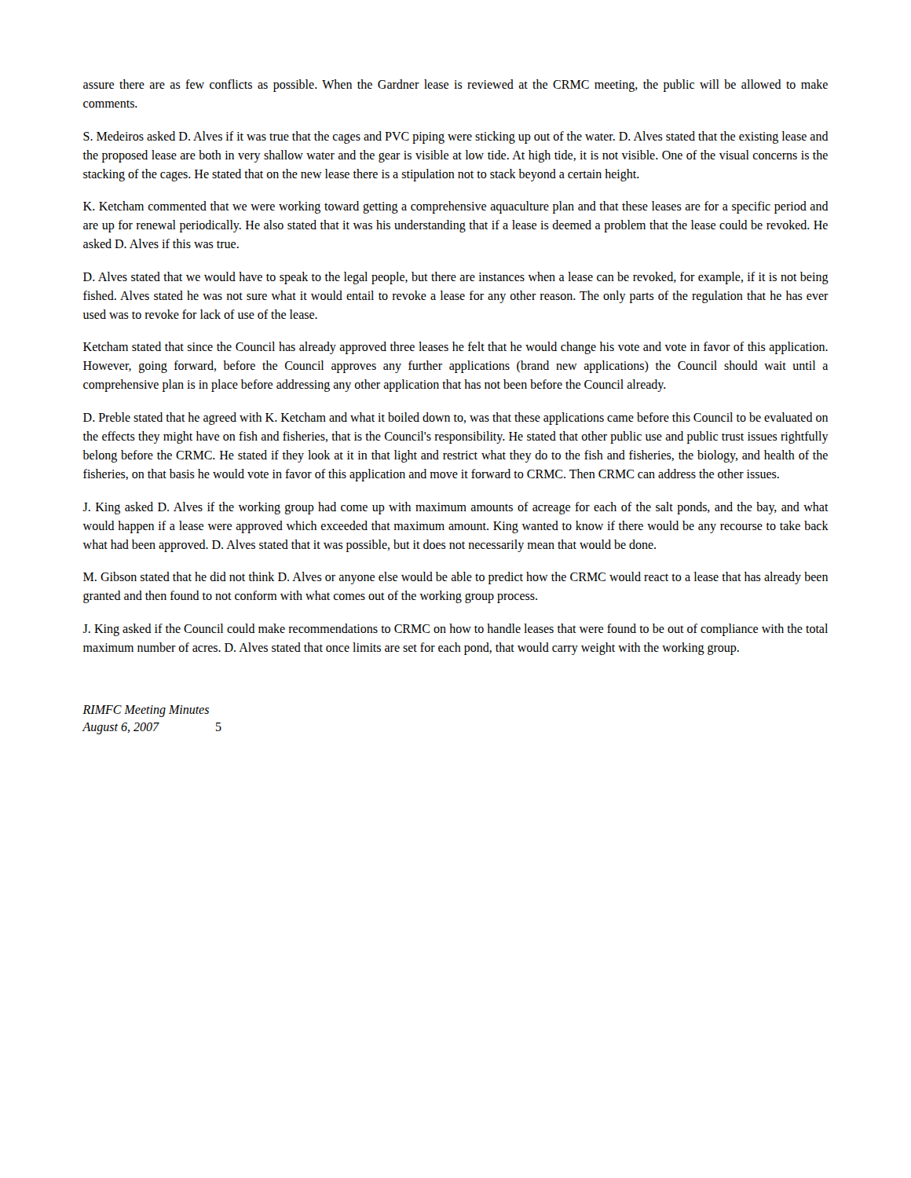assure there are as few conflicts as possible. When the Gardner lease is reviewed at the CRMC meeting, the public will be allowed to make comments.
S. Medeiros asked D. Alves if it was true that the cages and PVC piping were sticking up out of the water. D. Alves stated that the existing lease and the proposed lease are both in very shallow water and the gear is visible at low tide. At high tide, it is not visible. One of the visual concerns is the stacking of the cages. He stated that on the new lease there is a stipulation not to stack beyond a certain height.
K. Ketcham commented that we were working toward getting a comprehensive aquaculture plan and that these leases are for a specific period and are up for renewal periodically. He also stated that it was his understanding that if a lease is deemed a problem that the lease could be revoked. He asked D. Alves if this was true.
D. Alves stated that we would have to speak to the legal people, but there are instances when a lease can be revoked, for example, if it is not being fished. Alves stated he was not sure what it would entail to revoke a lease for any other reason. The only parts of the regulation that he has ever used was to revoke for lack of use of the lease.
Ketcham stated that since the Council has already approved three leases he felt that he would change his vote and vote in favor of this application. However, going forward, before the Council approves any further applications (brand new applications) the Council should wait until a comprehensive plan is in place before addressing any other application that has not been before the Council already.
D. Preble stated that he agreed with K. Ketcham and what it boiled down to, was that these applications came before this Council to be evaluated on the effects they might have on fish and fisheries, that is the Council's responsibility. He stated that other public use and public trust issues rightfully belong before the CRMC. He stated if they look at it in that light and restrict what they do to the fish and fisheries, the biology, and health of the fisheries, on that basis he would vote in favor of this application and move it forward to CRMC. Then CRMC can address the other issues.
J. King asked D. Alves if the working group had come up with maximum amounts of acreage for each of the salt ponds, and the bay, and what would happen if a lease were approved which exceeded that maximum amount. King wanted to know if there would be any recourse to take back what had been approved. D. Alves stated that it was possible, but it does not necessarily mean that would be done.
M. Gibson stated that he did not think D. Alves or anyone else would be able to predict how the CRMC would react to a lease that has already been granted and then found to not conform with what comes out of the working group process.
J. King asked if the Council could make recommendations to CRMC on how to handle leases that were found to be out of compliance with the total maximum number of acres. D. Alves stated that once limits are set for each pond, that would carry weight with the working group.
RIMFC Meeting Minutes
August 6, 20075